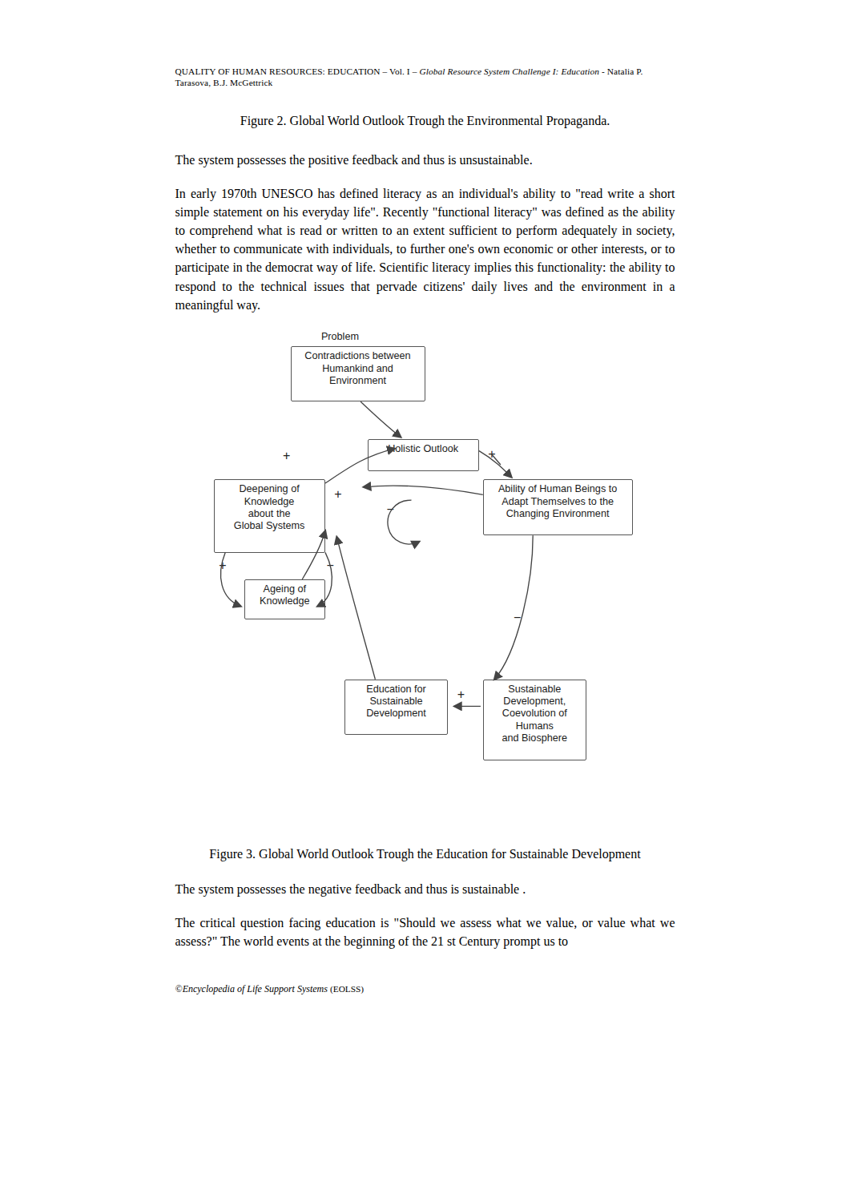QUALITY OF HUMAN RESOURCES: EDUCATION – Vol. I – Global Resource System Challenge I: Education - Natalia P. Tarasova, B.J. McGettrick
Figure 2. Global World Outlook Trough the Environmental Propaganda.
The system possesses the positive feedback and thus is unsustainable.
In early 1970th UNESCO has defined literacy as an individual's ability to "read write a short simple statement on his everyday life". Recently "functional literacy" was defined as the ability to comprehend what is read or written to an extent sufficient to perform adequately in society, whether to communicate with individuals, to further one's own economic or other interests, or to participate in the democrat way of life. Scientific literacy implies this functionality: the ability to respond to the technical issues that pervade citizens' daily lives and the environment in a meaningful way.
Problem
Contradictions between
Humankind and
Environment
Holistic Outlook
Deepening of
Knowledge
about the
Global Systems
Ability of Human Beings to
Adapt Themselves to the
Changing Environment
Ageing of
Knowledge
Education for
Sustainable
Development
Sustainable
Development,
Coevolution of
Humans
and Biosphere
+
+
+
+
−
−
−
+
Figure 3. Global World Outlook Trough the Education for Sustainable Development
The system possesses the negative feedback and thus is sustainable .
The critical question facing education is "Should we assess what we value, or value what we assess?" The world events at the beginning of the 21 st Century prompt us to
©Encyclopedia of Life Support Systems (EOLSS)